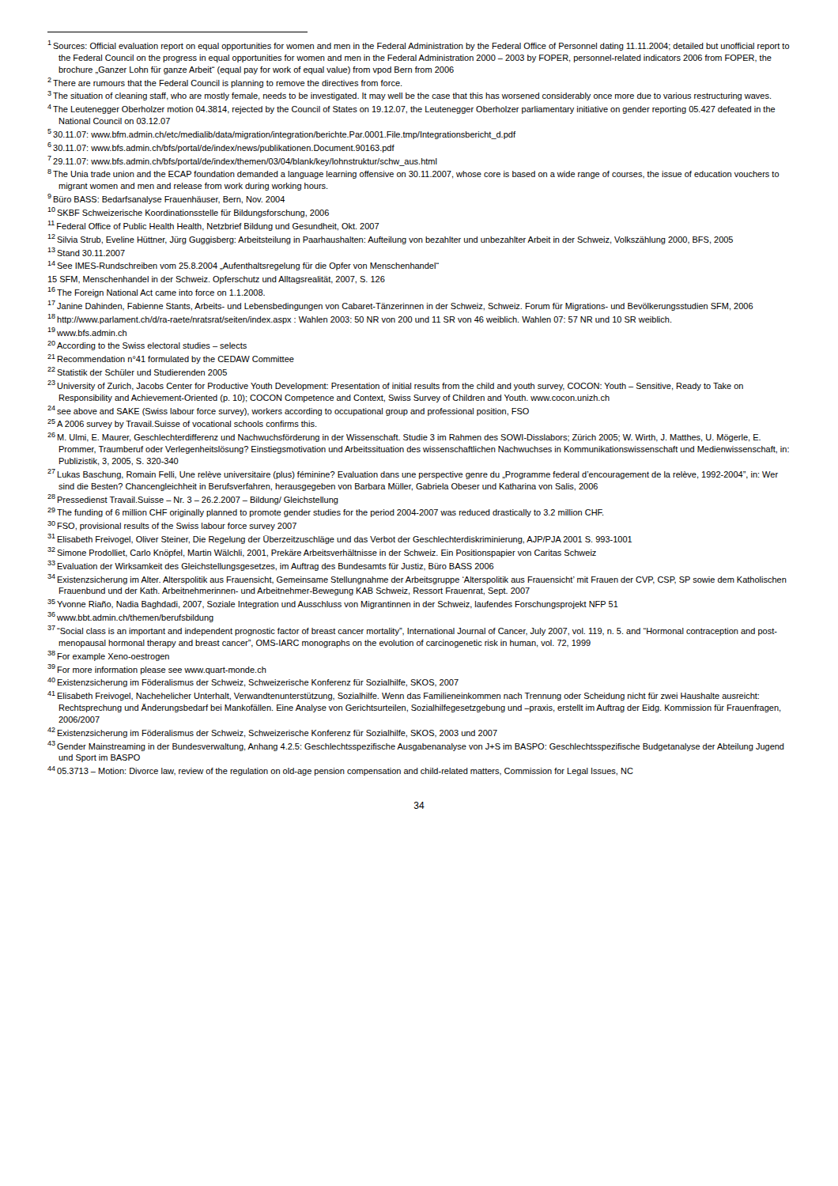1Sources: Official evaluation report on equal opportunities for women and men in the Federal Administration by the Federal Office of Personnel dating 11.11.2004; detailed but unofficial report to the Federal Council on the progress in equal opportunities for women and men in the Federal Administration 2000 – 2003 by FOPER, personnel-related indicators 2006 from FOPER, the brochure „Ganzer Lohn für ganze Arbeit“ (equal pay for work of equal value) from vpod Bern from 2006
2There are rumours that the Federal Council is planning to remove the directives from force.
3The situation of cleaning staff, who are mostly female, needs to be investigated. It may well be the case that this has worsened considerably once more due to various restructuring waves.
4The Leutenegger Oberholzer motion 04.3814, rejected by the Council of States on 19.12.07, the Leutenegger Oberholzer parliamentary initiative on gender reporting 05.427 defeated in the National Council on 03.12.07
530.11.07: www.bfm.admin.ch/etc/medialib/data/migration/integration/berichte.Par.0001.File.tmp/Integrationsbericht_d.pdf
630.11.07: www.bfs.admin.ch/bfs/portal/de/index/news/publikationen.Document.90163.pdf
729.11.07: www.bfs.admin.ch/bfs/portal/de/index/themen/03/04/blank/key/lohnstruktur/schw_aus.html
8The Unia trade union and the ECAP foundation demanded a language learning offensive on 30.11.2007, whose core is based on a wide range of courses, the issue of education vouchers to migrant women and men and release from work during working hours.
9Büro BASS: Bedarfsanalyse Frauenhäuser, Bern, Nov. 2004
10SKBF Schweizerische Koordinationsstelle für Bildungsforschung, 2006
11Federal Office of Public Health Health, Netzbrief Bildung und Gesundheit, Okt. 2007
12Silvia Strub, Eveline Hüttner, Jürg Guggisberg: Arbeitsteilung in Paarhaushalten: Aufteilung von bezahlter und unbezahlter Arbeit in der Schweiz, Volkszählung 2000, BFS, 2005
13Stand 30.11.2007
14See IMES-Rundschreiben vom 25.8.2004 „Aufenthaltsregelung für die Opfer von Menschenhandel“
15 SFM, Menschenhandel in der Schweiz. Opferschutz und Alltagsrealität, 2007, S. 126
16The Foreign National Act came into force on 1.1.2008.
17Janine Dahinden, Fabienne Stants, Arbeits- und Lebensbedingungen von Cabaret-Tänzerinnen in der Schweiz, Schweiz. Forum für Migrations- und Bevölkerungsstudien SFM, 2006
18http://www.parlament.ch/d/ra-raete/nratsrat/seiten/index.aspx : Wahlen 2003: 50 NR von 200 und 11 SR von 46 weiblich. Wahlen 07: 57 NR und 10 SR weiblich.
19www.bfs.admin.ch
20According to the Swiss electoral studies – selects
21Recommendation n°41 formulated by the CEDAW Committee
22Statistik der Schüler und Studierenden 2005
23University of Zurich, Jacobs Center for Productive Youth Development: Presentation of initial results from the child and youth survey, COCON: Youth – Sensitive, Ready to Take on Responsibility and Achievement-Oriented (p. 10); COCON Competence and Context, Swiss Survey of Children and Youth. www.cocon.unizh.ch
24see above and SAKE (Swiss labour force survey), workers according to occupational group and professional position, FSO
25A 2006 survey by Travail.Suisse of vocational schools confirms this.
26M. Ulmi, E. Maurer, Geschlechterdifferenz und Nachwuchsförderung in der Wissenschaft. Studie 3 im Rahmen des SOWI-Disslabors; Zürich 2005; W. Wirth, J. Matthes, U. Mögerle, E. Prommer, Traumberuf oder Verlegenheitslösung? Einstiegsmotivation und Arbeitssituation des wissenschaftlichen Nachwuchses in Kommunikationswissenschaft und Medienwissenschaft, in: Publizistik, 3, 2005, S. 320-340
27Lukas Baschung, Romain Felli, Une relève universitaire (plus) féminine? Evaluation dans une perspective genre du „Programme federal d’encouragement de la relève, 1992-2004”, in: Wer sind die Besten? Chancengleichheit in Berufsverfahren, herausgegeben von Barbara Müller, Gabriela Obeser und Katharina von Salis, 2006
28Pressedienst Travail.Suisse – Nr. 3 – 26.2.2007 – Bildung/ Gleichstellung
29The funding of 6 million CHF originally planned to promote gender studies for the period 2004-2007 was reduced drastically to 3.2 million CHF.
30FSO, provisional results of the Swiss labour force survey 2007
31Elisabeth Freivogel, Oliver Steiner, Die Regelung der Überzeitzuschläge und das Verbot der Geschlechterdiskriminierung, AJP/PJA 2001 S. 993-1001
32Simone Prodolliet, Carlo Knöpfel, Martin Wälchli, 2001, Prekäre Arbeitsverhältnisse in der Schweiz. Ein Positionspapier von Caritas Schweiz
33Evaluation der Wirksamkeit des Gleichstellungsgesetzes, im Auftrag des Bundesamts für Justiz, Büro BASS 2006
34Existenzsicherung im Alter. Alterspolitik aus Frauensicht, Gemeinsame Stellungnahme der Arbeitsgruppe ‘Alterspolitik aus Frauensicht’ mit Frauen der CVP, CSP, SP sowie dem Katholischen Frauenbund und der Kath. Arbeitnehmerinnen- und Arbeitnehmer-Bewegung KAB Schweiz, Ressort Frauenrat, Sept. 2007
35Yvonne Riaño, Nadia Baghdadi, 2007, Soziale Integration und Ausschluss von Migrantinnen in der Schweiz, laufendes Forschungsprojekt NFP 51
36www.bbt.admin.ch/themen/berufsbildung
37“Social class is an important and independent prognostic factor of breast cancer mortality”, International Journal of Cancer, July 2007, vol. 119, n. 5. and “Hormonal contraception and post-menopausal hormonal therapy and breast cancer”, OMS-IARC monographs on the evolution of carcinogenetic risk in human, vol. 72, 1999
38For example Xeno-oestrogen
39For more information please see www.quart-monde.ch
40Existenzsicherung im Föderalismus der Schweiz, Schweizerische Konferenz für Sozialhilfe, SKOS, 2007
41Elisabeth Freivogel, Nachehelicher Unterhalt, Verwandtenunterstützung, Sozialhilfe. Wenn das Familieneinkommen nach Trennung oder Scheidung nicht für zwei Haushalte ausreicht: Rechtsprechung und Änderungsbedarf bei Mankofällen. Eine Analyse von Gerichtsurteilen, Sozialhilfegesetzgebung und –praxis, erstellt im Auftrag der Eidg. Kommission für Frauenfragen, 2006/2007
42Existenzsicherung im Föderalismus der Schweiz, Schweizerische Konferenz für Sozialhilfe, SKOS, 2003 und 2007
43Gender Mainstreaming in der Bundesverwaltung, Anhang 4.2.5: Geschlechtsspezifische Ausgabenanalyse von J+S im BASPO: Geschlechtsspezifische Budgetanalyse der Abteilung Jugend und Sport im BASPO
4405.3713 – Motion: Divorce law, review of the regulation on old-age pension compensation and child-related matters, Commission for Legal Issues, NC
34